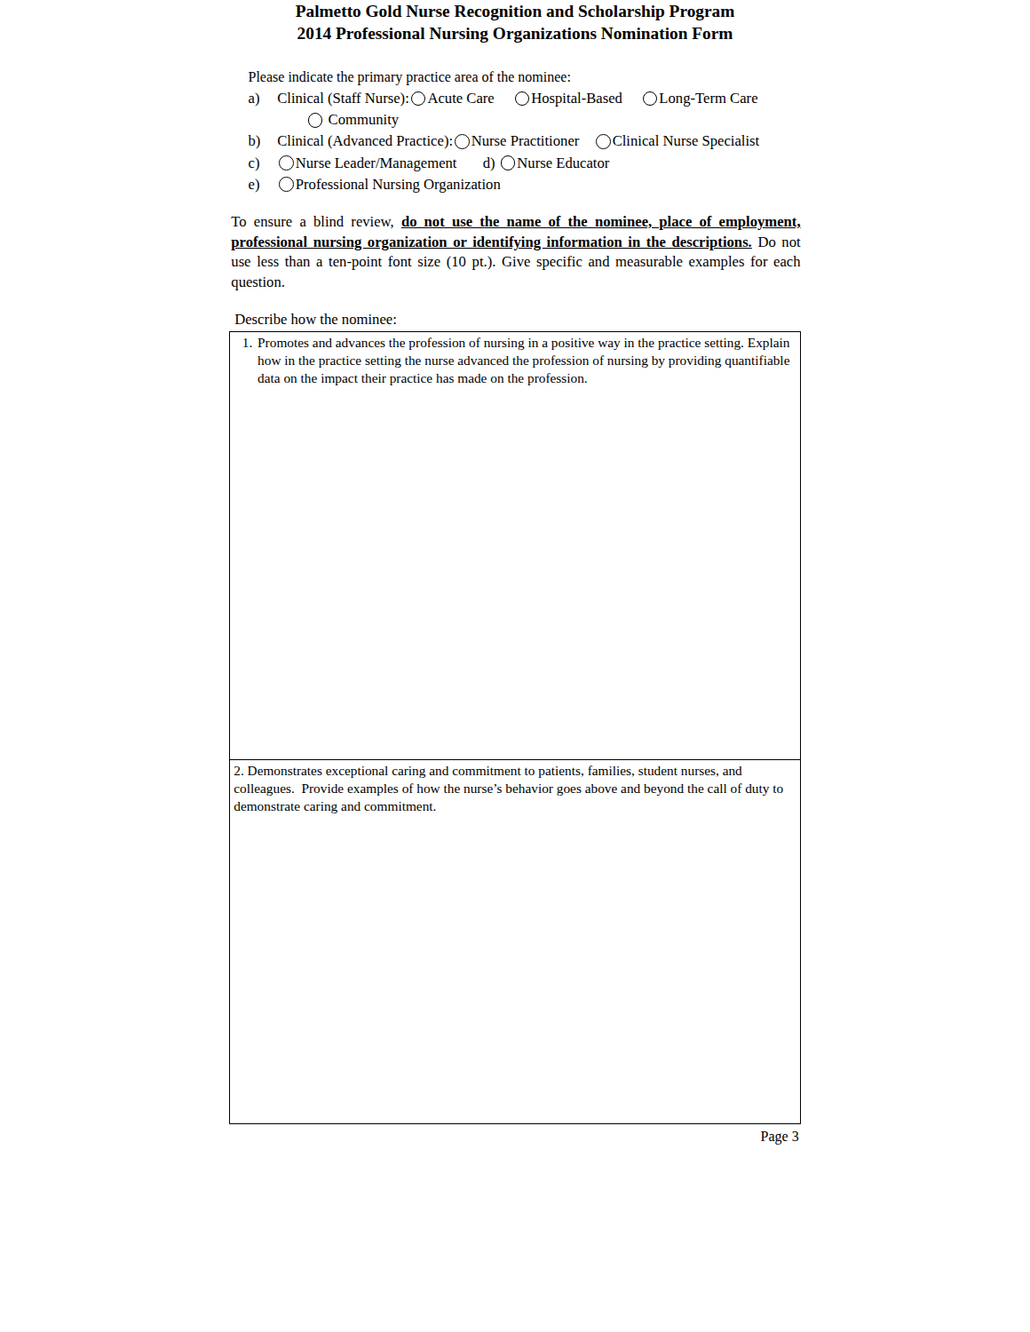Palmetto Gold Nurse Recognition and Scholarship Program
2014 Professional Nursing Organizations Nomination Form
Please indicate the primary practice area of the nominee:
a) Clinical (Staff Nurse): Acute Care Hospital-Based Long-Term Care
Community
b) Clinical (Advanced Practice): Nurse Practitioner Clinical Nurse Specialist
c) Nurse Leader/Management d) Nurse Educator
e) Professional Nursing Organization
To ensure a blind review, do not use the name of the nominee, place of employment, professional nursing organization or identifying information in the descriptions. Do not use less than a ten-point font size (10 pt.). Give specific and measurable examples for each question.
Describe how the nominee:
| Promotes and advances the profession of nursing in a positive way in the practice setting. Explain how in the practice setting the nurse advanced the profession of nursing by providing quantifiable data on the impact their practice has made on the profession. |
| 2. Demonstrates exceptional caring and commitment to patients, families, student nurses, and colleagues. Provide examples of how the nurse’s behavior goes above and beyond the call of duty to demonstrate caring and commitment. |
Page 3